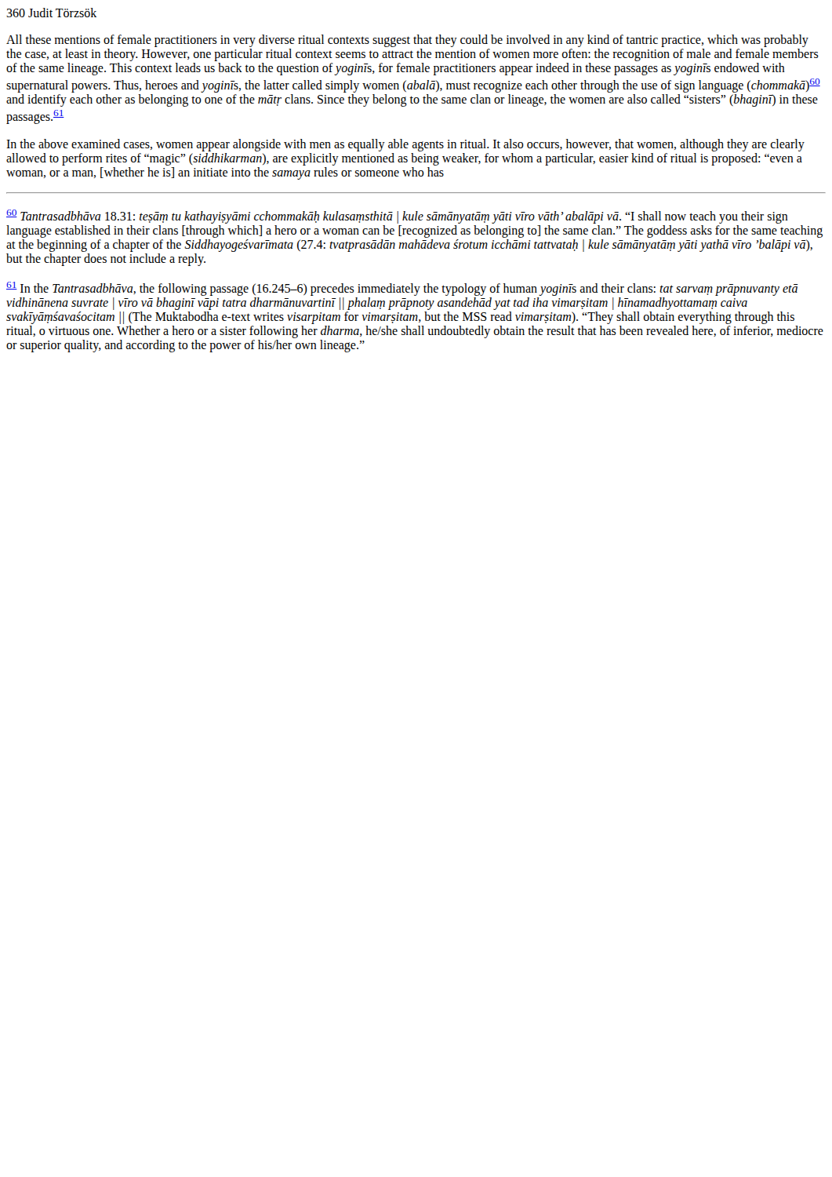360 Judit Törzsök
All these mentions of female practitioners in very diverse ritual contexts suggest that they could be involved in any kind of tantric practice, which was probably the case, at least in theory. However, one particular ritual context seems to attract the mention of women more often: the recognition of male and female members of the same lineage. This context leads us back to the question of yoginīs, for female practitioners appear indeed in these passages as yoginīs endowed with supernatural powers. Thus, heroes and yoginīs, the latter called simply women (abalā), must recognize each other through the use of sign language (chommakā)60 and identify each other as belonging to one of the mātṛ clans. Since they belong to the same clan or lineage, the women are also called “sisters” (bhaginī) in these passages.61
In the above examined cases, women appear alongside with men as equally able agents in ritual. It also occurs, however, that women, although they are clearly allowed to perform rites of “magic” (siddhikarman), are explicitly mentioned as being weaker, for whom a particular, easier kind of ritual is proposed: “even a woman, or a man, [whether he is] an initiate into the samaya rules or someone who has
60 Tantrasadbhāva 18.31: teṣāṃ tu kathayiṣyāmi cchommakāḥ kulasaṃsthitā | kule sāmānyatāṃ yāti vīro vāth’ abalāpi vā. “I shall now teach you their sign language established in their clans [through which] a hero or a woman can be [recognized as belonging to] the same clan.” The goddess asks for the same teaching at the beginning of a chapter of the Siddhayogeśvarīmata (27.4: tvatprasādān mahādeva śrotum icchāmi tattvataḥ | kule sāmānyatāṃ yāti yathā vīro ’balāpi vā), but the chapter does not include a reply.
61 In the Tantrasadbhāva, the following passage (16.245–6) precedes immediately the typology of human yoginīs and their clans: tat sarvaṃ prāpnuvanty etā vidhinānena suvrate | vīro vā bhaginī vāpi tatra dharmānuvartinī || phalaṃ prāpnoty asandehād yat tad iha vimarṣitam | hīnamadhyottamaṃ caiva svakīyāṃśavaśocitam || (The Muktabodha e-text writes visarpitam for vimarṣitam, but the MSS read vimarṣitam). “They shall obtain everything through this ritual, o virtuous one. Whether a hero or a sister following her dharma, he/she shall undoubtedly obtain the result that has been revealed here, of inferior, mediocre or superior quality, and according to the power of his/her own lineage.”